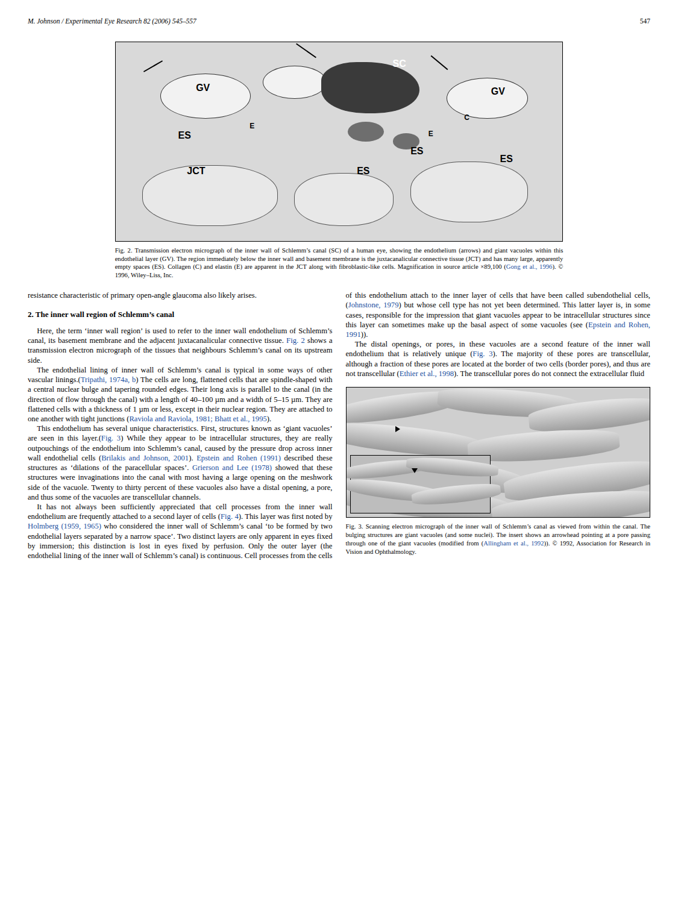M. Johnson / Experimental Eye Research 82 (2006) 545–557 547
GV
SC
GV
ES
ES
ES
ES
JCT
E
E
C
Fig. 2. Transmission electron micrograph of the inner wall of Schlemm’s canal (SC) of a human eye, showing the endothelium (arrows) and giant vacuoles within this endothelial layer (GV). The region immediately below the inner wall and basement membrane is the juxtacanalicular connective tissue (JCT) and has many large, apparently empty spaces (ES). Collagen (C) and elastin (E) are apparent in the JCT along with fibroblastic-like cells. Magnification in source article ×89,100 (Gong et al., 1996). © 1996, Wiley–Liss, Inc.
resistance characteristic of primary open-angle glaucoma also likely arises.
2. The inner wall region of Schlemm’s canal
Here, the term ‘inner wall region’ is used to refer to the inner wall endothelium of Schlemm’s canal, its basement membrane and the adjacent juxtacanalicular connective tissue. Fig. 2 shows a transmission electron micrograph of the tissues that neighbours Schlemm’s canal on its upstream side.
The endothelial lining of inner wall of Schlemm’s canal is typical in some ways of other vascular linings.(Tripathi, 1974a, b) The cells are long, flattened cells that are spindle-shaped with a central nuclear bulge and tapering rounded edges. Their long axis is parallel to the canal (in the direction of flow through the canal) with a length of 40–100 µm and a width of 5–15 µm. They are flattened cells with a thickness of 1 µm or less, except in their nuclear region. They are attached to one another with tight junctions (Raviola and Raviola, 1981; Bhatt et al., 1995).
This endothelium has several unique characteristics. First, structures known as ‘giant vacuoles’ are seen in this layer.(Fig. 3) While they appear to be intracellular structures, they are really outpouchings of the endothelium into Schlemm’s canal, caused by the pressure drop across inner wall endothelial cells (Brilakis and Johnson, 2001). Epstein and Rohen (1991) described these structures as ‘dilations of the paracellular spaces’. Grierson and Lee (1978) showed that these structures were invaginations into the canal with most having a large opening on the meshwork side of the vacuole. Twenty to thirty percent of these vacuoles also have a distal opening, a pore, and thus some of the vacuoles are transcellular channels.
It has not always been sufficiently appreciated that cell processes from the inner wall endothelium are frequently attached to a second layer of cells (Fig. 4). This layer was first noted by Holmberg (1959, 1965) who considered the inner wall of Schlemm’s canal ‘to be formed by two endothelial layers separated by a narrow space’. Two distinct layers are only apparent in eyes fixed by immersion; this distinction is lost in eyes fixed by perfusion. Only the outer layer (the endothelial lining of the inner wall of Schlemm’s canal) is continuous. Cell processes from the cells of this endothelium attach to the inner layer of cells that have been called subendothelial cells, (Johnstone, 1979) but whose cell type has not yet been determined. This latter layer is, in some cases, responsible for the impression that giant vacuoles appear to be intracellular structures since this layer can sometimes make up the basal aspect of some vacuoles (see (Epstein and Rohen, 1991)).
The distal openings, or pores, in these vacuoles are a second feature of the inner wall endothelium that is relatively unique (Fig. 3). The majority of these pores are transcellular, although a fraction of these pores are located at the border of two cells (border pores), and thus are not transcellular (Ethier et al., 1998). The transcellular pores do not connect the extracellular fluid
Fig. 3. Scanning electron micrograph of the inner wall of Schlemm’s canal as viewed from within the canal. The bulging structures are giant vacuoles (and some nuclei). The insert shows an arrowhead pointing at a pore passing through one of the giant vacuoles (modified from (Allingham et al., 1992)). © 1992, Association for Research in Vision and Ophthalmology.